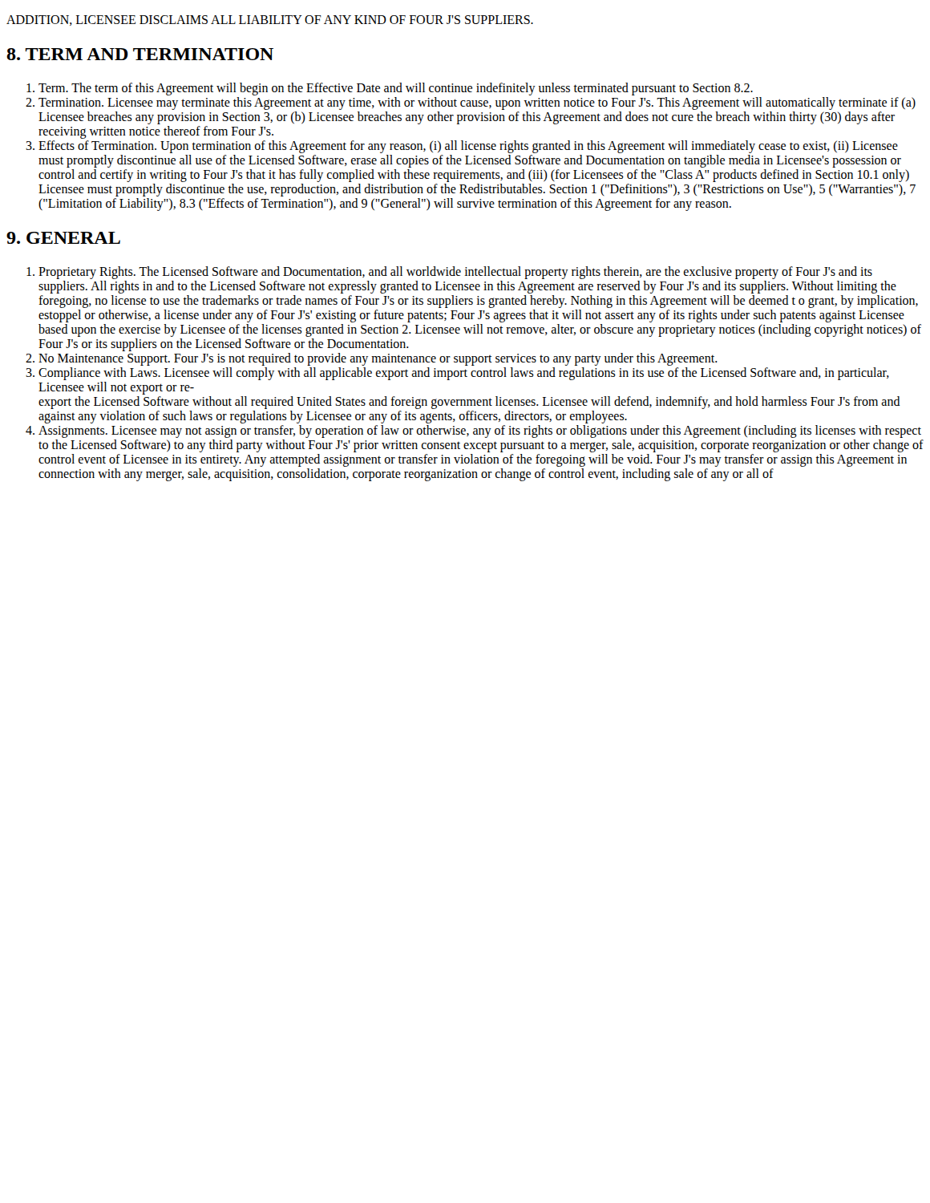ADDITION, LICENSEE DISCLAIMS ALL LIABILITY OF ANY KIND OF FOUR J'S SUPPLIERS.
8. TERM AND TERMINATION
Term. The term of this Agreement will begin on the Effective Date and will continue indefinitely unless terminated pursuant to Section 8.2.
Termination. Licensee may terminate this Agreement at any time, with or without cause, upon written notice to Four J's. This Agreement will automatically terminate if (a) Licensee breaches any provision in Section 3, or (b) Licensee breaches any other provision of this Agreement and does not cure the breach within thirty (30) days after receiving written notice thereof from Four J's.
Effects of Termination. Upon termination of this Agreement for any reason, (i) all license rights granted in this Agreement will immediately cease to exist, (ii) Licensee must promptly discontinue all use of the Licensed Software, erase all copies of the Licensed Software and Documentation on tangible media in Licensee's possession or control and certify in writing to Four J's that it has fully complied with these requirements, and (iii) (for Licensees of the "Class A" products defined in Section 10.1 only) Licensee must promptly discontinue the use, reproduction, and distribution of the Redistributables. Section 1 ("Definitions"), 3 ("Restrictions on Use"), 5 ("Warranties"), 7 ("Limitation of Liability"), 8.3 ("Effects of Termination"), and 9 ("General") will survive termination of this Agreement for any reason.
9. GENERAL
Proprietary Rights. The Licensed Software and Documentation, and all worldwide intellectual property rights therein, are the exclusive property of Four J's and its suppliers. All rights in and to the Licensed Software not expressly granted to Licensee in this Agreement are reserved by Four J's and its suppliers. Without limiting the foregoing, no license to use the trademarks or trade names of Four J's or its suppliers is granted hereby. Nothing in this Agreement will be deemed t o grant, by implication, estoppel or otherwise, a license under any of Four J's' existing or future patents; Four J's agrees that it will not assert any of its rights under such patents against Licensee based upon the exercise by Licensee of the licenses granted in Section 2. Licensee will not remove, alter, or obscure any proprietary notices (including copyright notices) of Four J's or its suppliers on the Licensed Software or the Documentation.
No Maintenance Support. Four J's is not required to provide any maintenance or support services to any party under this Agreement.
Compliance with Laws. Licensee will comply with all applicable export and import control laws and regulations in its use of the Licensed Software and, in particular, Licensee will not export or re-
export the Licensed Software without all required United States and foreign government licenses. Licensee will defend, indemnify, and hold harmless Four J's from and against any violation of such laws or regulations by Licensee or any of its agents, officers, directors, or employees.
Assignments. Licensee may not assign or transfer, by operation of law or otherwise, any of its rights or obligations under this Agreement (including its licenses with respect to the Licensed Software) to any third party without Four J's' prior written consent except pursuant to a merger, sale, acquisition, corporate reorganization or other change of control event of Licensee in its entirety. Any attempted assignment or transfer in violation of the foregoing will be void. Four J's may transfer or assign this Agreement in connection with any merger, sale, acquisition, consolidation, corporate reorganization or change of control event, including sale of any or all of